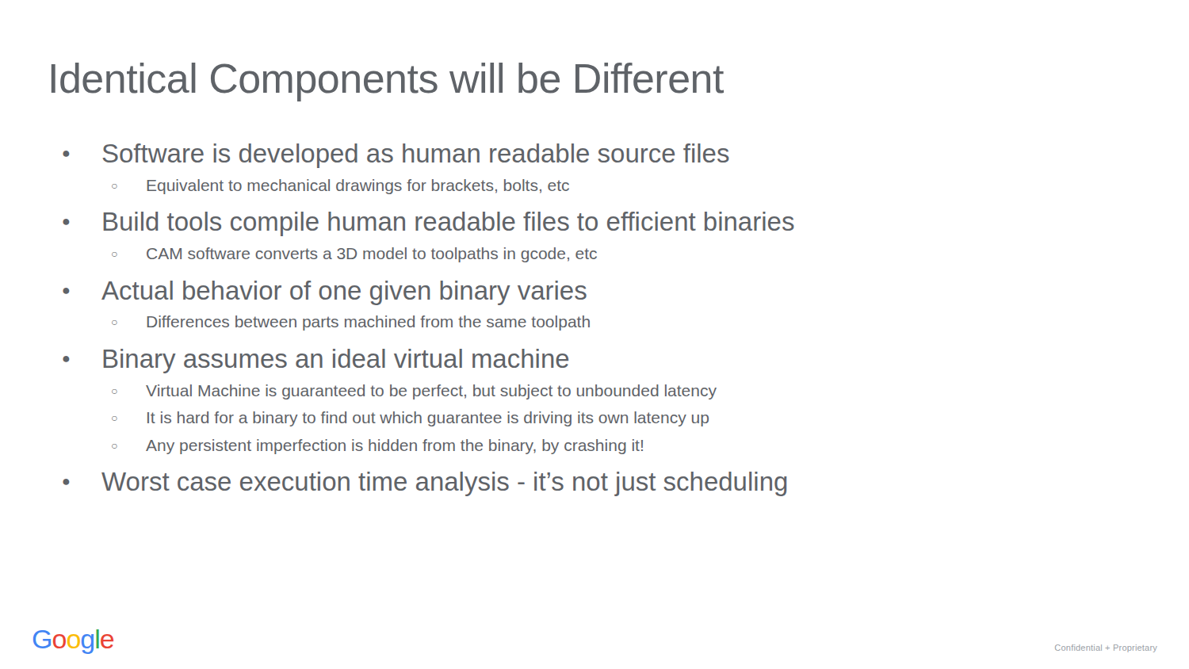Identical Components will be Different
Software is developed as human readable source files
Equivalent to mechanical drawings for brackets, bolts, etc
Build tools compile human readable files to efficient binaries
CAM software converts a 3D model to toolpaths in gcode, etc
Actual behavior of one given binary varies
Differences between parts machined from the same toolpath
Binary assumes an ideal virtual machine
Virtual Machine is guaranteed to be perfect, but subject to unbounded latency
It is hard for a binary to find out which guarantee is driving its own latency up
Any persistent imperfection is hidden from the binary, by crashing it!
Worst case execution time analysis - it’s not just scheduling
Google
Confidential + Proprietary